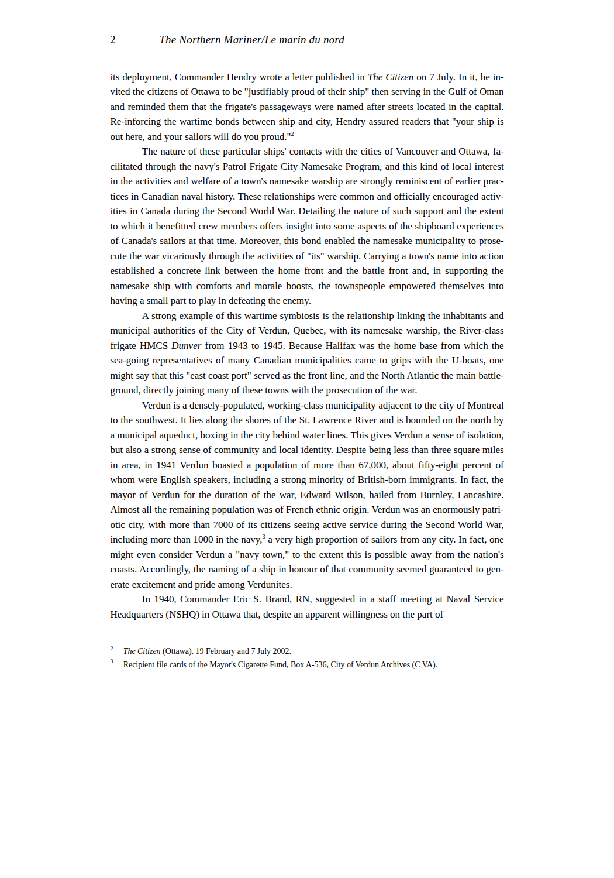2
The Northern Mariner/Le marin du nord
its deployment, Commander Hendry wrote a letter published in The Citizen on 7 July. In it, he invited the citizens of Ottawa to be "justifiably proud of their ship" then serving in the Gulf of Oman and reminded them that the frigate's passageways were named after streets located in the capital. Re-inforcing the wartime bonds between ship and city, Hendry assured readers that "your ship is out here, and your sailors will do you proud."2
The nature of these particular ships' contacts with the cities of Vancouver and Ottawa, facilitated through the navy's Patrol Frigate City Namesake Program, and this kind of local interest in the activities and welfare of a town's namesake warship are strongly reminiscent of earlier practices in Canadian naval history. These relationships were common and officially encouraged activities in Canada during the Second World War. Detailing the nature of such support and the extent to which it benefitted crew members offers insight into some aspects of the shipboard experiences of Canada's sailors at that time. Moreover, this bond enabled the namesake municipality to prosecute the war vicariously through the activities of "its" warship. Carrying a town's name into action established a concrete link between the home front and the battle front and, in supporting the namesake ship with comforts and morale boosts, the townspeople empowered themselves into having a small part to play in defeating the enemy.
A strong example of this wartime symbiosis is the relationship linking the inhabitants and municipal authorities of the City of Verdun, Quebec, with its namesake warship, the River-class frigate HMCS Dunver from 1943 to 1945. Because Halifax was the home base from which the sea-going representatives of many Canadian municipalities came to grips with the U-boats, one might say that this "east coast port" served as the front line, and the North Atlantic the main battleground, directly joining many of these towns with the prosecution of the war.
Verdun is a densely-populated, working-class municipality adjacent to the city of Montreal to the southwest. It lies along the shores of the St. Lawrence River and is bounded on the north by a municipal aqueduct, boxing in the city behind water lines. This gives Verdun a sense of isolation, but also a strong sense of community and local identity. Despite being less than three square miles in area, in 1941 Verdun boasted a population of more than 67,000, about fifty-eight percent of whom were English speakers, including a strong minority of British-born immigrants. In fact, the mayor of Verdun for the duration of the war, Edward Wilson, hailed from Burnley, Lancashire. Almost all the remaining population was of French ethnic origin. Verdun was an enormously patriotic city, with more than 7000 of its citizens seeing active service during the Second World War, including more than 1000 in the navy,3 a very high proportion of sailors from any city. In fact, one might even consider Verdun a "navy town," to the extent this is possible away from the nation's coasts. Accordingly, the naming of a ship in honour of that community seemed guaranteed to generate excitement and pride among Verdunites.
In 1940, Commander Eric S. Brand, RN, suggested in a staff meeting at Naval Service Headquarters (NSHQ) in Ottawa that, despite an apparent willingness on the part of
2 The Citizen (Ottawa), 19 February and 7 July 2002.
3 Recipient file cards of the Mayor's Cigarette Fund, Box A-536, City of Verdun Archives (C VA).